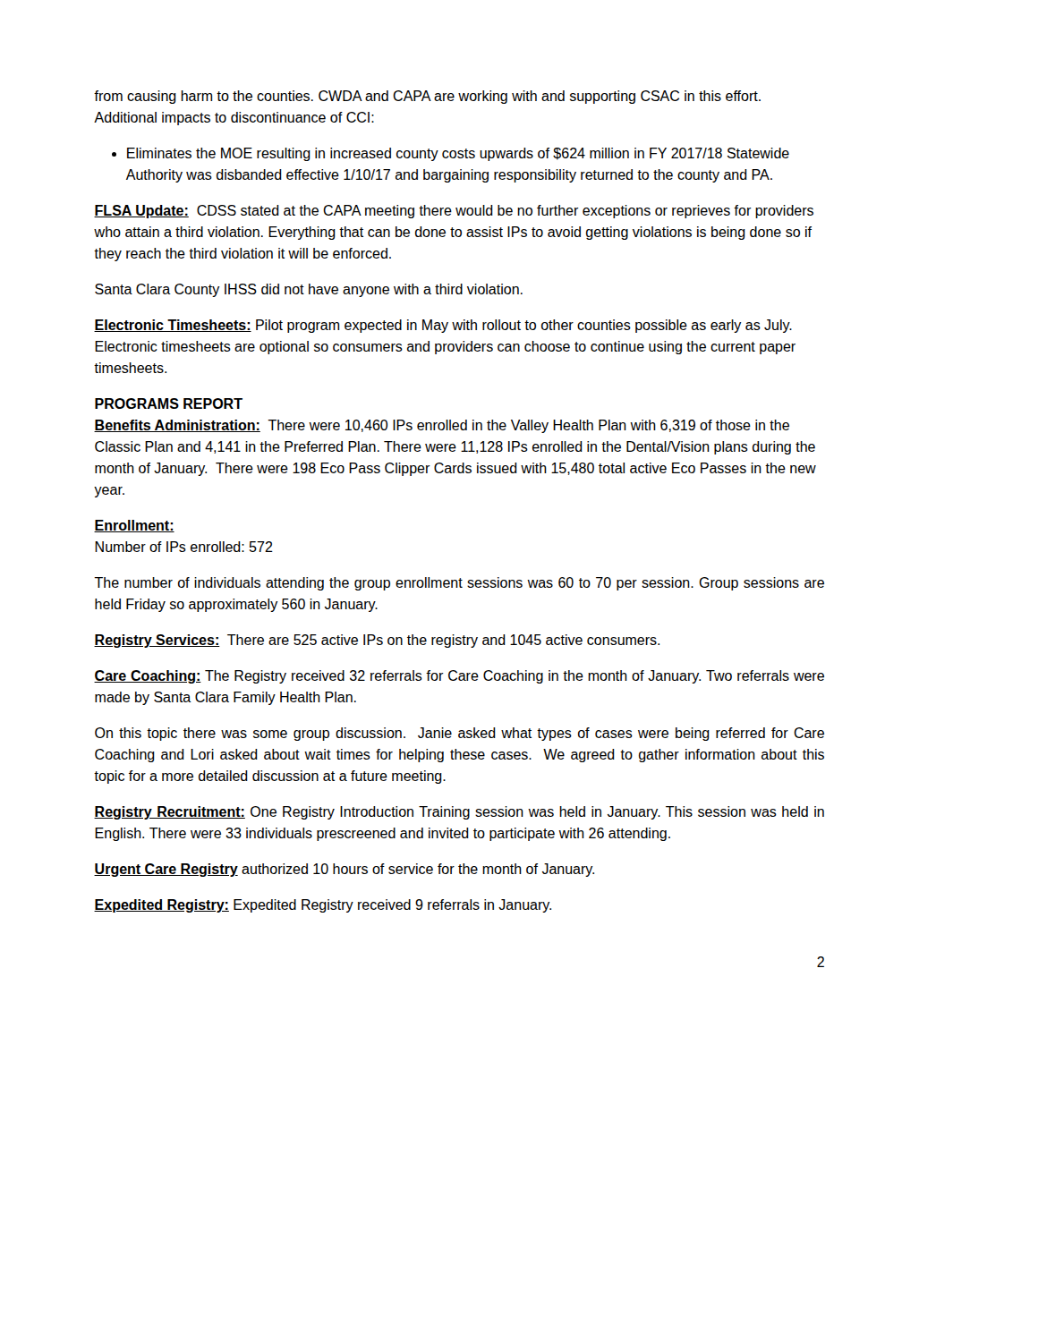from causing harm to the counties. CWDA and CAPA are working with and supporting CSAC in this effort. Additional impacts to discontinuance of CCI:
Eliminates the MOE resulting in increased county costs upwards of $624 million in FY 2017/18 Statewide Authority was disbanded effective 1/10/17 and bargaining responsibility returned to the county and PA.
FLSA Update: CDSS stated at the CAPA meeting there would be no further exceptions or reprieves for providers who attain a third violation. Everything that can be done to assist IPs to avoid getting violations is being done so if they reach the third violation it will be enforced.
Santa Clara County IHSS did not have anyone with a third violation.
Electronic Timesheets: Pilot program expected in May with rollout to other counties possible as early as July. Electronic timesheets are optional so consumers and providers can choose to continue using the current paper timesheets.
PROGRAMS REPORT
Benefits Administration: There were 10,460 IPs enrolled in the Valley Health Plan with 6,319 of those in the Classic Plan and 4,141 in the Preferred Plan. There were 11,128 IPs enrolled in the Dental/Vision plans during the month of January. There were 198 Eco Pass Clipper Cards issued with 15,480 total active Eco Passes in the new year.
Enrollment:
Number of IPs enrolled: 572
The number of individuals attending the group enrollment sessions was 60 to 70 per session. Group sessions are held Friday so approximately 560 in January.
Registry Services: There are 525 active IPs on the registry and 1045 active consumers.
Care Coaching: The Registry received 32 referrals for Care Coaching in the month of January. Two referrals were made by Santa Clara Family Health Plan.
On this topic there was some group discussion. Janie asked what types of cases were being referred for Care Coaching and Lori asked about wait times for helping these cases. We agreed to gather information about this topic for a more detailed discussion at a future meeting.
Registry Recruitment: One Registry Introduction Training session was held in January. This session was held in English. There were 33 individuals prescreened and invited to participate with 26 attending.
Urgent Care Registry authorized 10 hours of service for the month of January.
Expedited Registry: Expedited Registry received 9 referrals in January.
2